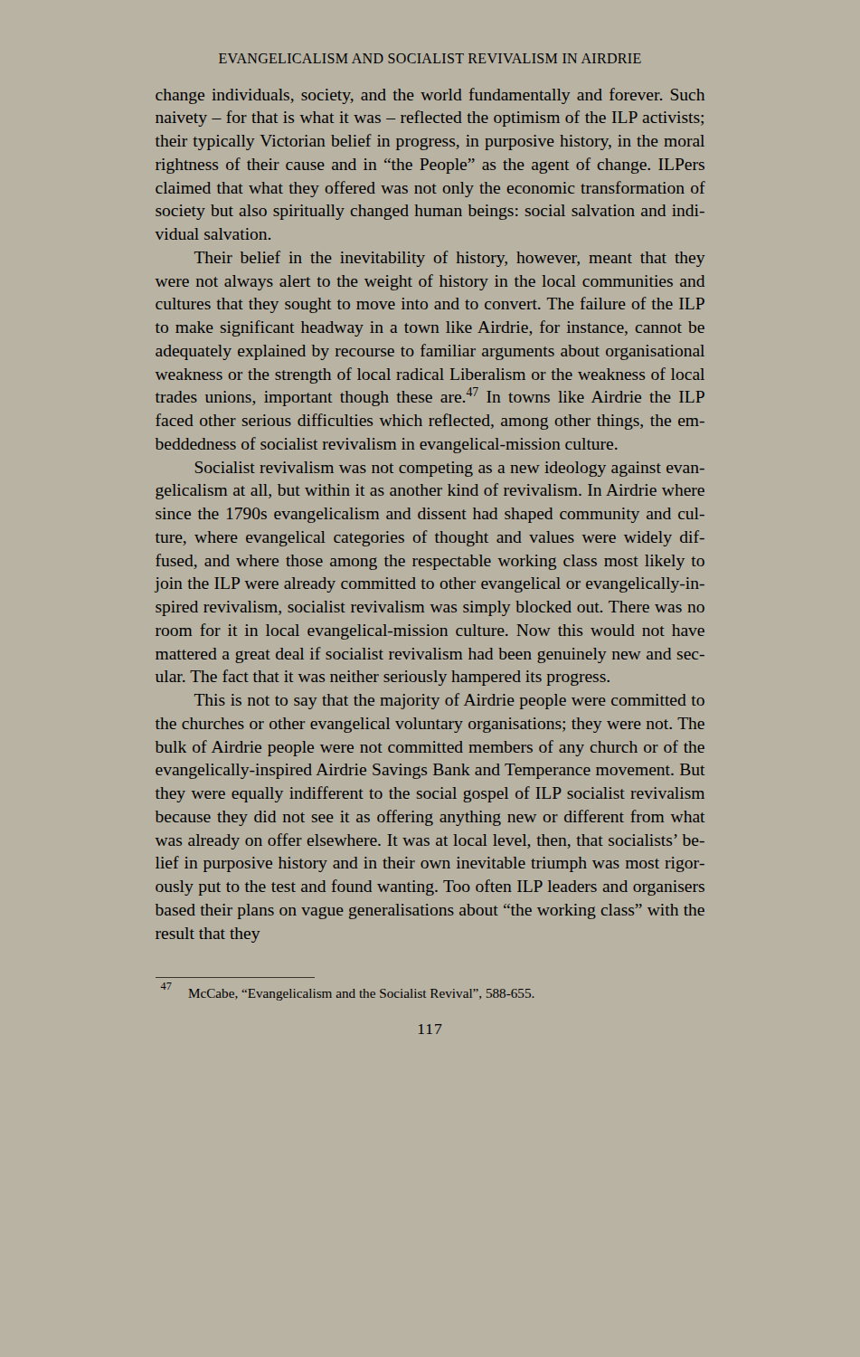Evangelicalism and Socialist Revivalism in Airdrie
change individuals, society, and the world fundamentally and forever. Such naivety – for that is what it was – reflected the optimism of the ILP activists; their typically Victorian belief in progress, in purposive history, in the moral rightness of their cause and in “the People” as the agent of change. ILPers claimed that what they offered was not only the economic transformation of society but also spiritually changed human beings: social salvation and individual salvation.
Their belief in the inevitability of history, however, meant that they were not always alert to the weight of history in the local communities and cultures that they sought to move into and to convert. The failure of the ILP to make significant headway in a town like Airdrie, for instance, cannot be adequately explained by recourse to familiar arguments about organisational weakness or the strength of local radical Liberalism or the weakness of local trades unions, important though these are.47 In towns like Airdrie the ILP faced other serious difficulties which reflected, among other things, the embeddedness of socialist revivalism in evangelical-mission culture.
Socialist revivalism was not competing as a new ideology against evangelicalism at all, but within it as another kind of revivalism. In Airdrie where since the 1790s evangelicalism and dissent had shaped community and culture, where evangelical categories of thought and values were widely diffused, and where those among the respectable working class most likely to join the ILP were already committed to other evangelical or evangelically-inspired revivalism, socialist revivalism was simply blocked out. There was no room for it in local evangelical-mission culture. Now this would not have mattered a great deal if socialist revivalism had been genuinely new and secular. The fact that it was neither seriously hampered its progress.
This is not to say that the majority of Airdrie people were committed to the churches or other evangelical voluntary organisations; they were not. The bulk of Airdrie people were not committed members of any church or of the evangelically-inspired Airdrie Savings Bank and Temperance movement. But they were equally indifferent to the social gospel of ILP socialist revivalism because they did not see it as offering anything new or different from what was already on offer elsewhere. It was at local level, then, that socialists’ belief in purposive history and in their own inevitable triumph was most rigorously put to the test and found wanting. Too often ILP leaders and organisers based their plans on vague generalisations about “the working class” with the result that they
47 McCabe, “Evangelicalism and the Socialist Revival”, 588-655.
117